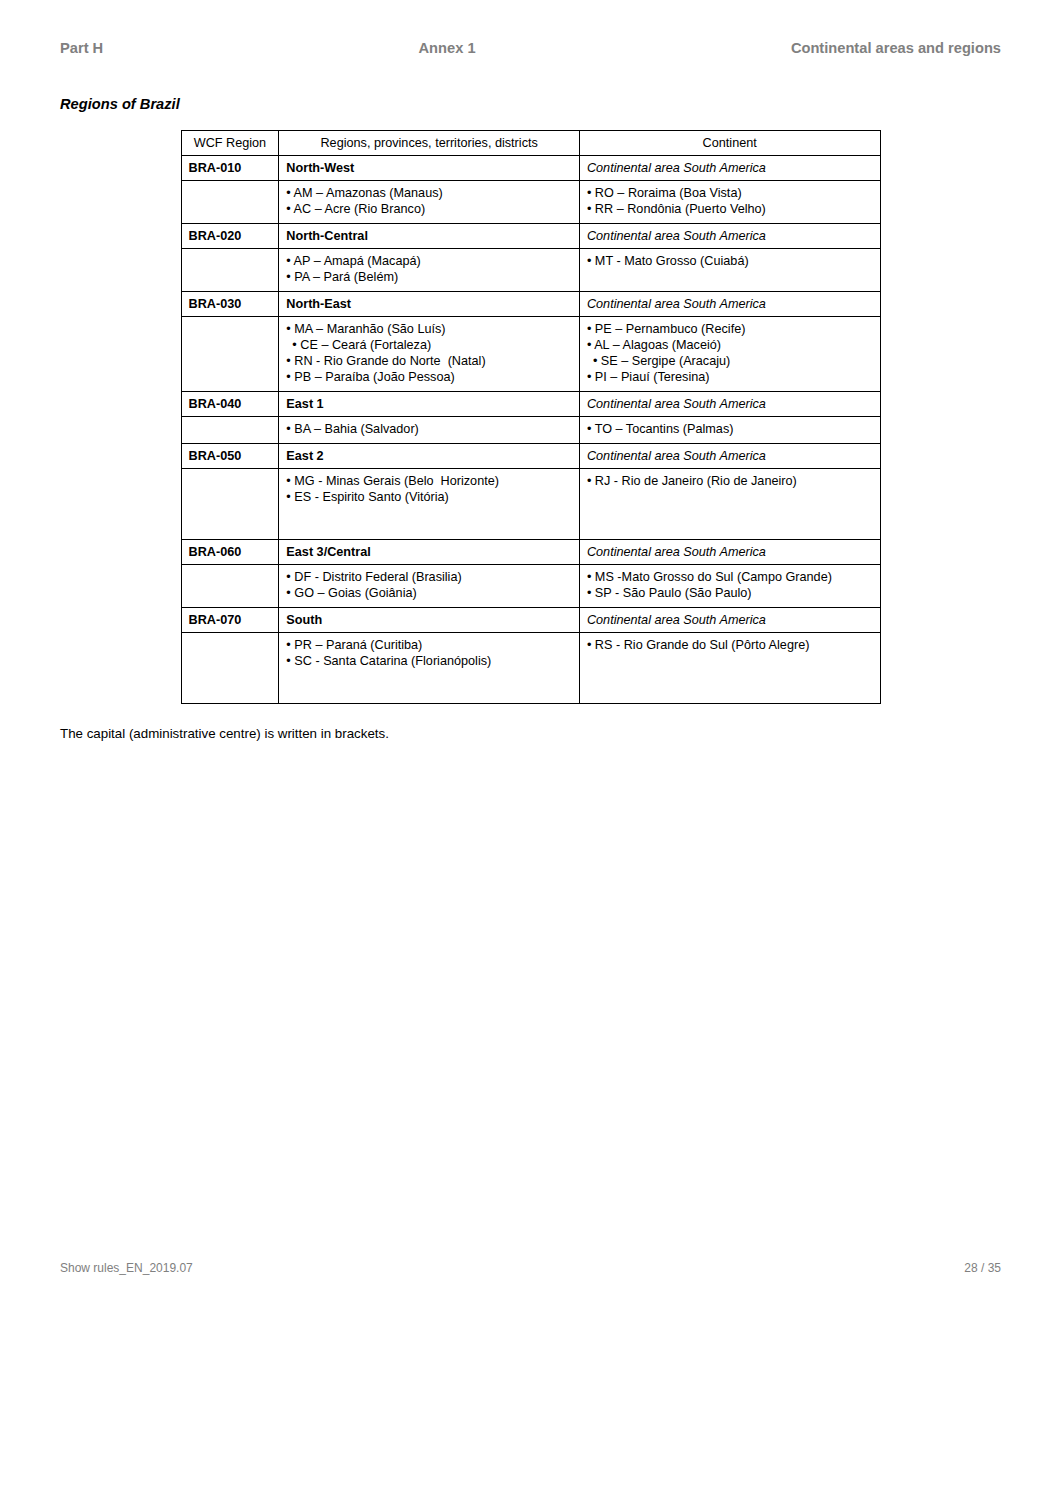Part H
Annex 1
Continental areas and regions
Regions of Brazil
| WCF Region | Regions, provinces, territories, districts | Continent |
| BRA-010 | North-West | Continental area South America |
| | • AM – Amazonas (Manaus) • AC – Acre (Rio Branco) | • RO – Roraima (Boa Vista) • RR – Rondônia (Puerto Velho) |
| BRA-020 | North-Central | Continental area South America |
| | • AP – Amapá (Macapá) • PA – Pará (Belém) | • MT - Mato Grosso (Cuiabá) |
| BRA-030 | North-East | Continental area South America |
| | • MA – Maranhão (São Luís) • CE – Ceará (Fortaleza) • RN - Rio Grande do Norte (Natal) • PB – Paraíba (João Pessoa) | • PE – Pernambuco (Recife) • AL – Alagoas (Maceió) • SE – Sergipe (Aracaju) • PI – Piauí (Teresina) |
| BRA-040 | East 1 | Continental area South America |
| | • BA – Bahia (Salvador) | • TO – Tocantins (Palmas) |
| BRA-050 | East 2 | Continental area South America |
| | • MG - Minas Gerais (Belo Horizonte) • ES - Espirito Santo (Vitória) | • RJ - Rio de Janeiro (Rio de Janeiro) |
| BRA-060 | East 3/Central | Continental area South America |
| | • DF - Distrito Federal (Brasilia) • GO – Goias (Goiânia) | • MS -Mato Grosso do Sul (Campo Grande) • SP - São Paulo (São Paulo) |
| BRA-070 | South | Continental area South America |
| | • PR – Paraná (Curitiba) • SC - Santa Catarina (Florianópolis) | • RS - Rio Grande do Sul (Pôrto Alegre) |
The capital (administrative centre) is written in brackets.
Show rules_EN_2019.07
28 / 35